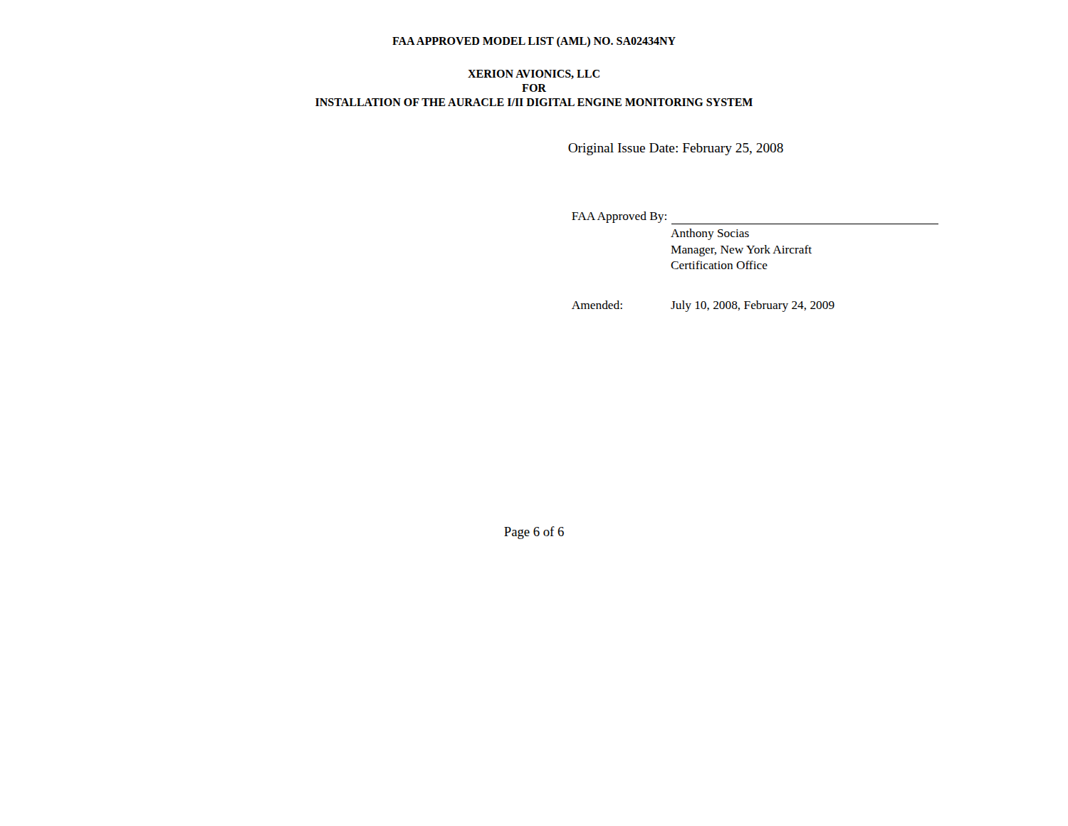FAA APPROVED MODEL LIST (AML) NO. SA02434NY
XERION AVIONICS, LLC
FOR
INSTALLATION OF THE AURACLE I/II DIGITAL ENGINE MONITORING SYSTEM
Original Issue Date: February 25, 2008
FAA Approved By:
Anthony Socias
Manager, New York Aircraft Certification Office
Amended: July 10, 2008, February 24, 2009
Page 6 of 6